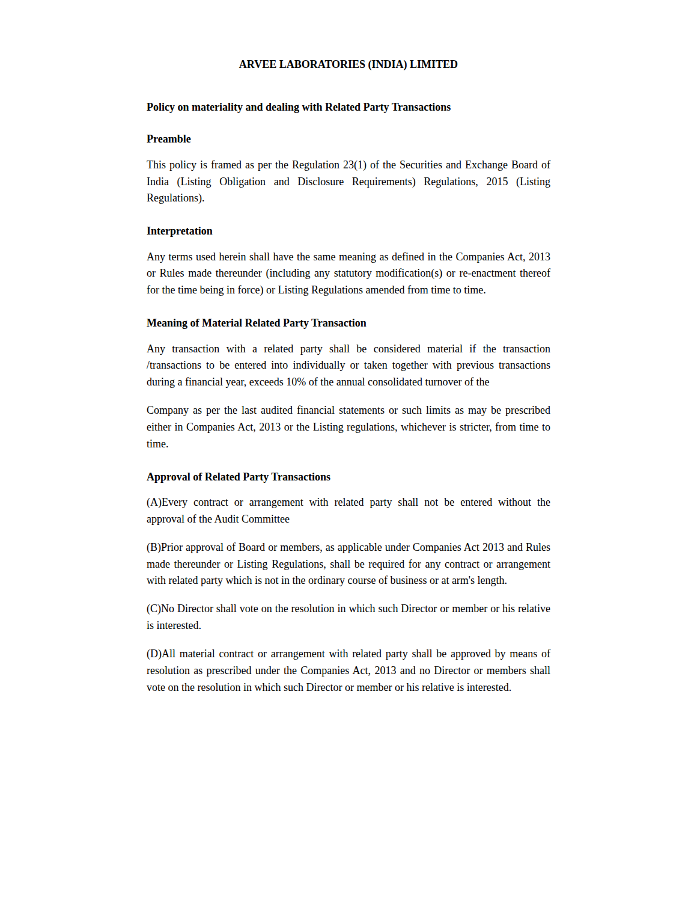ARVEE LABORATORIES (INDIA) LIMITED
Policy on materiality and dealing with Related Party Transactions
Preamble
This policy is framed as per the Regulation 23(1) of the Securities and Exchange Board of India (Listing Obligation and Disclosure Requirements) Regulations, 2015 (Listing Regulations).
Interpretation
Any terms used herein shall have the same meaning as defined in the Companies Act, 2013 or Rules made thereunder (including any statutory modification(s) or re-enactment thereof for the time being in force) or Listing Regulations amended from time to time.
Meaning of Material Related Party Transaction
Any transaction with a related party shall be considered material if the transaction /transactions to be entered into individually or taken together with previous transactions during a financial year, exceeds 10% of the annual consolidated turnover of the
Company as per the last audited financial statements or such limits as may be prescribed either in Companies Act, 2013 or the Listing regulations, whichever is stricter, from time to time.
Approval of Related Party Transactions
(A)Every contract or arrangement with related party shall not be entered without the approval of the Audit Committee
(B)Prior approval of Board or members, as applicable under Companies Act 2013 and Rules made thereunder or Listing Regulations, shall be required for any contract or arrangement with related party which is not in the ordinary course of business or at arm's length.
(C)No Director shall vote on the resolution in which such Director or member or his relative is interested.
(D)All material contract or arrangement with related party shall be approved by means of resolution as prescribed under the Companies Act, 2013 and no Director or members shall vote on the resolution in which such Director or member or his relative is interested.